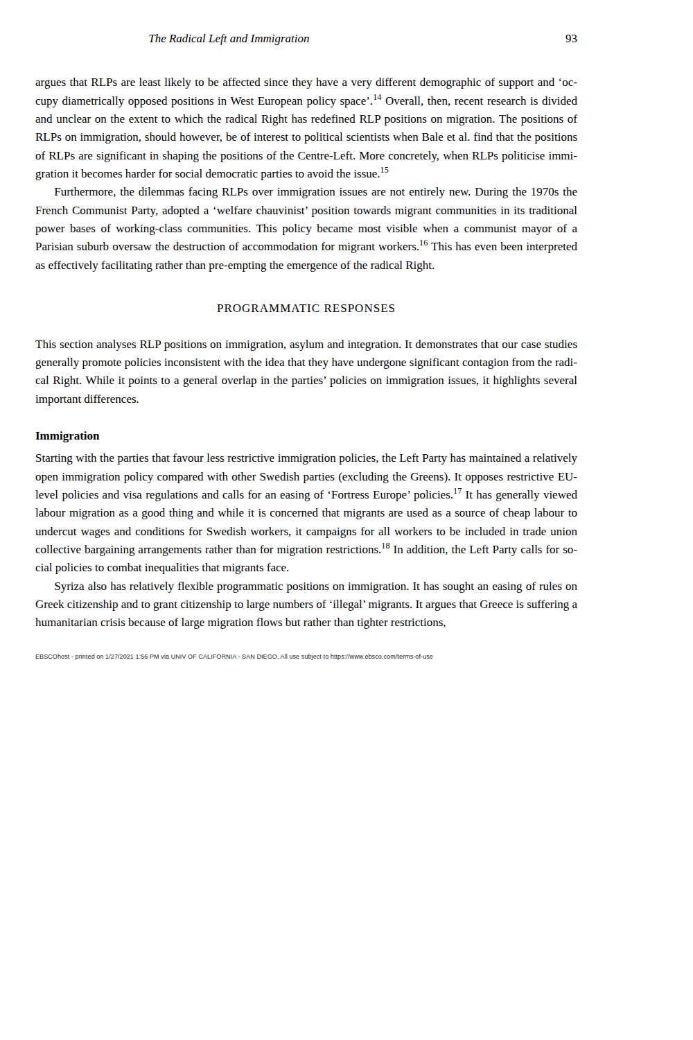The Radical Left and Immigration
93
argues that RLPs are least likely to be affected since they have a very different demographic of support and ‘occupy diametrically opposed positions in West European policy space’.14 Overall, then, recent research is divided and unclear on the extent to which the radical Right has redefined RLP positions on migration. The positions of RLPs on immigration, should however, be of interest to political scientists when Bale et al. find that the positions of RLPs are significant in shaping the positions of the Centre-Left. More concretely, when RLPs politicise immigration it becomes harder for social democratic parties to avoid the issue.15
Furthermore, the dilemmas facing RLPs over immigration issues are not entirely new. During the 1970s the French Communist Party, adopted a ‘welfare chauvinist’ position towards migrant communities in its traditional power bases of working-class communities. This policy became most visible when a communist mayor of a Parisian suburb oversaw the destruction of accommodation for migrant workers.16 This has even been interpreted as effectively facilitating rather than pre-empting the emergence of the radical Right.
PROGRAMMATIC RESPONSES
This section analyses RLP positions on immigration, asylum and integration. It demonstrates that our case studies generally promote policies inconsistent with the idea that they have undergone significant contagion from the radical Right. While it points to a general overlap in the parties’ policies on immigration issues, it highlights several important differences.
Immigration
Starting with the parties that favour less restrictive immigration policies, the Left Party has maintained a relatively open immigration policy compared with other Swedish parties (excluding the Greens). It opposes restrictive EU-level policies and visa regulations and calls for an easing of ‘Fortress Europe’ policies.17 It has generally viewed labour migration as a good thing and while it is concerned that migrants are used as a source of cheap labour to undercut wages and conditions for Swedish workers, it campaigns for all workers to be included in trade union collective bargaining arrangements rather than for migration restrictions.18 In addition, the Left Party calls for social policies to combat inequalities that migrants face.
Syriza also has relatively flexible programmatic positions on immigration. It has sought an easing of rules on Greek citizenship and to grant citizenship to large numbers of ‘illegal’ migrants. It argues that Greece is suffering a humanitarian crisis because of large migration flows but rather than tighter restrictions,
EBSCOhost - printed on 1/27/2021 1:56 PM via UNIV OF CALIFORNIA - SAN DIEGO. All use subject to https://www.ebsco.com/terms-of-use